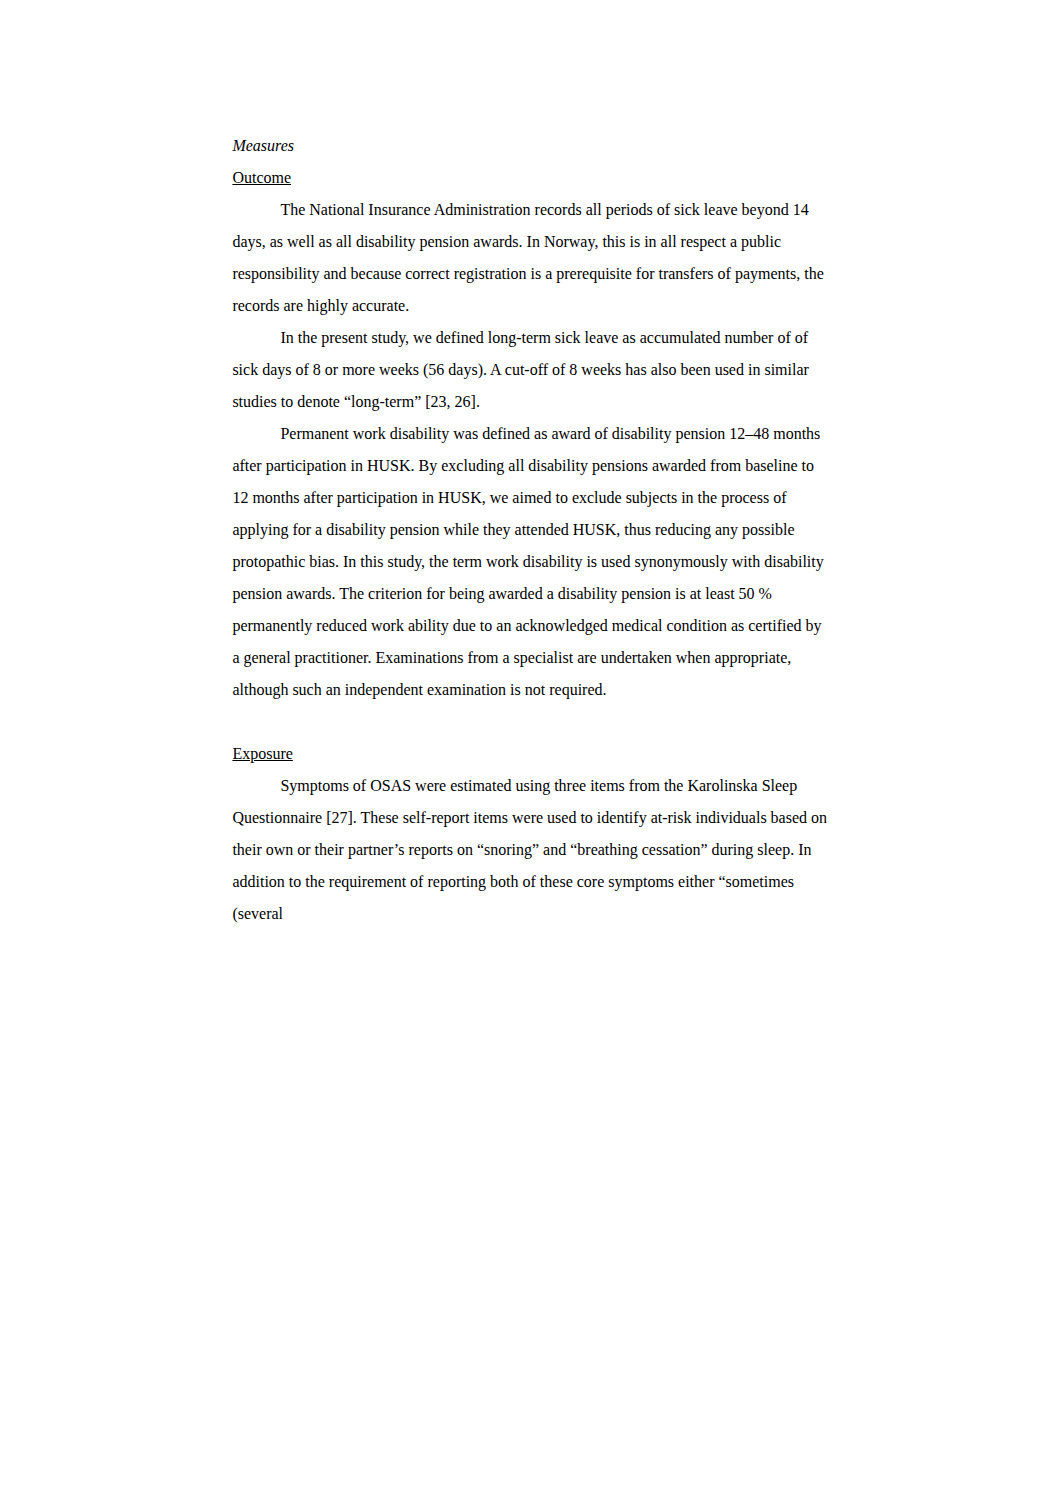Measures
Outcome
The National Insurance Administration records all periods of sick leave beyond 14 days, as well as all disability pension awards. In Norway, this is in all respect a public responsibility and because correct registration is a prerequisite for transfers of payments, the records are highly accurate.
In the present study, we defined long-term sick leave as accumulated number of of sick days of 8 or more weeks (56 days). A cut-off of 8 weeks has also been used in similar studies to denote “long-term” [23, 26].
Permanent work disability was defined as award of disability pension 12–48 months after participation in HUSK. By excluding all disability pensions awarded from baseline to 12 months after participation in HUSK, we aimed to exclude subjects in the process of applying for a disability pension while they attended HUSK, thus reducing any possible protopathic bias. In this study, the term work disability is used synonymously with disability pension awards. The criterion for being awarded a disability pension is at least 50 % permanently reduced work ability due to an acknowledged medical condition as certified by a general practitioner. Examinations from a specialist are undertaken when appropriate, although such an independent examination is not required.
Exposure
Symptoms of OSAS were estimated using three items from the Karolinska Sleep Questionnaire [27]. These self-report items were used to identify at-risk individuals based on their own or their partner’s reports on “snoring” and “breathing cessation” during sleep. In addition to the requirement of reporting both of these core symptoms either “sometimes (several